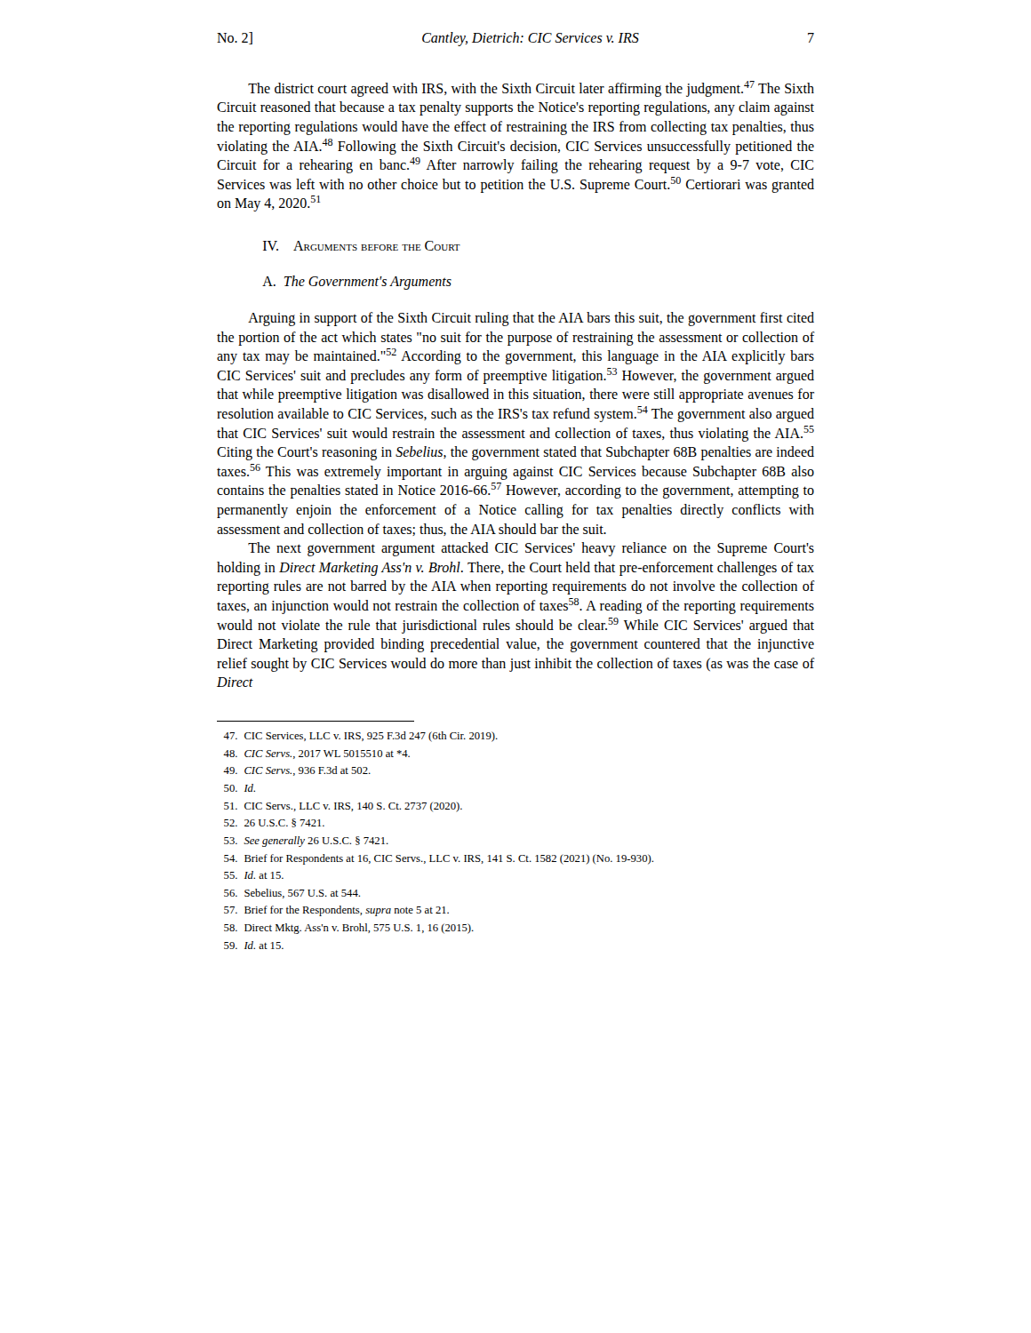No. 2] Cantley, Dietrich: CIC Services v. IRS 7
The district court agreed with IRS, with the Sixth Circuit later affirming the judgment.47 The Sixth Circuit reasoned that because a tax penalty supports the Notice's reporting regulations, any claim against the reporting regulations would have the effect of restraining the IRS from collecting tax penalties, thus violating the AIA.48 Following the Sixth Circuit's decision, CIC Services unsuccessfully petitioned the Circuit for a rehearing en banc.49 After narrowly failing the rehearing request by a 9-7 vote, CIC Services was left with no other choice but to petition the U.S. Supreme Court.50 Certiorari was granted on May 4, 2020.51
IV. Arguments before the Court
A. The Government's Arguments
Arguing in support of the Sixth Circuit ruling that the AIA bars this suit, the government first cited the portion of the act which states "no suit for the purpose of restraining the assessment or collection of any tax may be maintained."52 According to the government, this language in the AIA explicitly bars CIC Services' suit and precludes any form of preemptive litigation.53 However, the government argued that while preemptive litigation was disallowed in this situation, there were still appropriate avenues for resolution available to CIC Services, such as the IRS's tax refund system.54 The government also argued that CIC Services' suit would restrain the assessment and collection of taxes, thus violating the AIA.55 Citing the Court's reasoning in Sebelius, the government stated that Subchapter 68B penalties are indeed taxes.56 This was extremely important in arguing against CIC Services because Subchapter 68B also contains the penalties stated in Notice 2016-66.57 However, according to the government, attempting to permanently enjoin the enforcement of a Notice calling for tax penalties directly conflicts with assessment and collection of taxes; thus, the AIA should bar the suit.
The next government argument attacked CIC Services' heavy reliance on the Supreme Court's holding in Direct Marketing Ass'n v. Brohl. There, the Court held that pre-enforcement challenges of tax reporting rules are not barred by the AIA when reporting requirements do not involve the collection of taxes, an injunction would not restrain the collection of taxes58. A reading of the reporting requirements would not violate the rule that jurisdictional rules should be clear.59 While CIC Services' argued that Direct Marketing provided binding precedential value, the government countered that the injunctive relief sought by CIC Services would do more than just inhibit the collection of taxes (as was the case of Direct
CIC Services, LLC v. IRS, 925 F.3d 247 (6th Cir. 2019).
CIC Servs., 2017 WL 5015510 at *4.
CIC Servs., 936 F.3d at 502.
Id.
CIC Servs., LLC v. IRS, 140 S. Ct. 2737 (2020).
26 U.S.C. § 7421.
See generally 26 U.S.C. § 7421.
Brief for Respondents at 16, CIC Servs., LLC v. IRS, 141 S. Ct. 1582 (2021) (No. 19-930).
Id. at 15.
Sebelius, 567 U.S. at 544.
Brief for the Respondents, supra note 5 at 21.
Direct Mktg. Ass'n v. Brohl, 575 U.S. 1, 16 (2015).
Id. at 15.